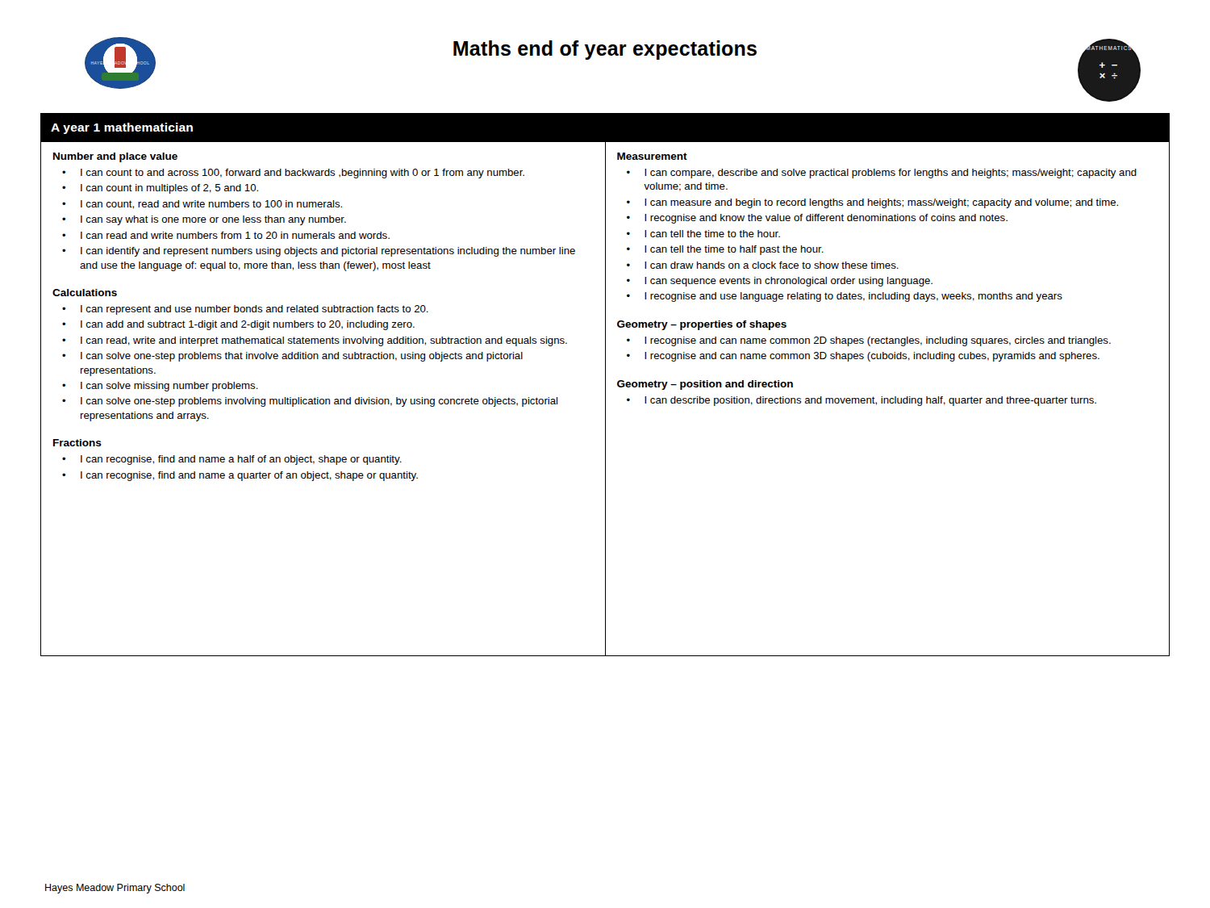Hayes Meadow School
Maths end of year expectations
MATHEMATICS
+ −
× ÷
| A year 1 mathematician |
| --- |
| Number and place value I can count to and across 100, forward and backwards ,beginning with 0 or 1 from any number. I can count in multiples of 2, 5 and 10. I can count, read and write numbers to 100 in numerals. I can say what is one more or one less than any number. I can read and write numbers from 1 to 20 in numerals and words. I can identify and represent numbers using objects and pictorial representations including the number line and use the language of: equal to, more than, less than (fewer), most least Calculations I can represent and use number bonds and related subtraction facts to 20. I can add and subtract 1-digit and 2-digit numbers to 20, including zero. I can read, write and interpret mathematical statements involving addition, subtraction and equals signs. I can solve one-step problems that involve addition and subtraction, using objects and pictorial representations. I can solve missing number problems. I can solve one-step problems involving multiplication and division, by using concrete objects, pictorial representations and arrays. Fractions I can recognise, find and name a half of an object, shape or quantity. I can recognise, find and name a quarter of an object, shape or quantity. | Measurement I can compare, describe and solve practical problems for lengths and heights; mass/weight; capacity and volume; and time. I can measure and begin to record lengths and heights; mass/weight; capacity and volume; and time. I recognise and know the value of different denominations of coins and notes. I can tell the time to the hour. I can tell the time to half past the hour. I can draw hands on a clock face to show these times. I can sequence events in chronological order using language. I recognise and use language relating to dates, including days, weeks, months and years Geometry – properties of shapes I recognise and can name common 2D shapes (rectangles, including squares, circles and triangles. I recognise and can name common 3D shapes (cuboids, including cubes, pyramids and spheres. Geometry – position and direction I can describe position, directions and movement, including half, quarter and three-quarter turns. |
Hayes Meadow Primary School